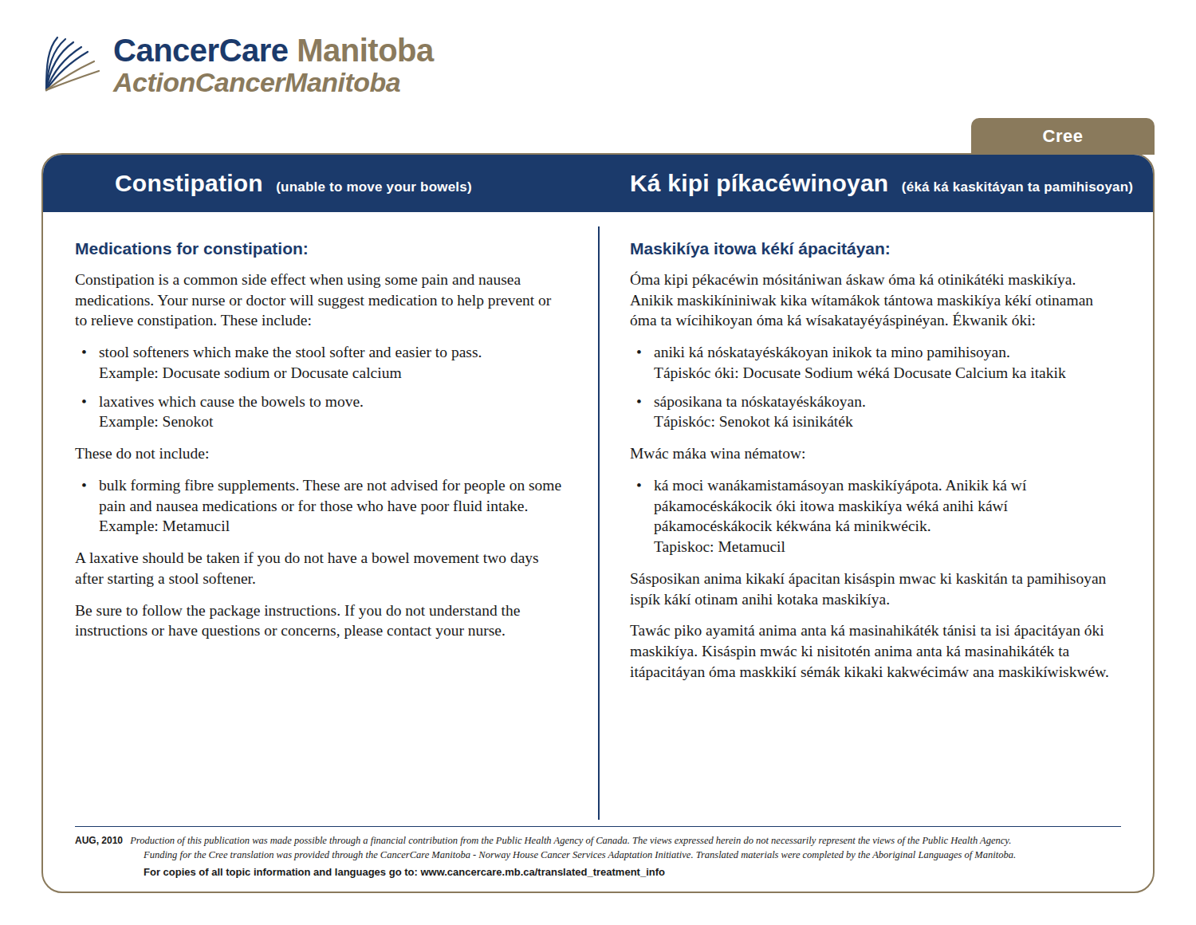CancerCare Manitoba
ActionCancer Manitoba
Cree
Constipation (unable to move your bowels)
Ká kipi píkacéwinoyan (éká ká kaskitáyan ta pamihisoyan)
Medications for constipation:
Constipation is a common side effect when using some pain and nausea medications. Your nurse or doctor will suggest medication to help prevent or to relieve constipation. These include:
stool softeners which make the stool softer and easier to pass.Example: Docusate sodium or Docusate calcium
laxatives which cause the bowels to move.Example: Senokot
These do not include:
bulk forming fibre supplements. These are not advised for people on some pain and nausea medications or for those who have poor fluid intake.Example: Metamucil
A laxative should be taken if you do not have a bowel movement two days after starting a stool softener.
Be sure to follow the package instructions. If you do not understand the instructions or have questions or concerns, please contact your nurse.
Maskikíya itowa kékí ápacitáyan:
Óma kipi pékacéwin mósitániwan áskaw óma ká otinikátéki maskikíya. Anikik maskikíniniwak kika wítamákok tántowa maskikíya kékí otinaman óma ta wícihikoyan óma ká wísakatayéyáspinéyan. Ékwanik óki:
aniki ká nóskatayéskákoyan inikok ta mino pamihisoyan.Tápiskóc óki: Docusate Sodium wéká Docusate Calcium ka itakik
sáposikana ta nóskatayéskákoyan.Tápiskóc: Senokot ká isinikáték
Mwác máka wina nématow:
ká moci wanákamistamásoyan maskikíyápota. Anikik ká wí pákamocéskákocik óki itowa maskikíya wéká anihi káwí pákamocéskákocik kékwána ká minikwécik.Tapiskoc: Metamucil
Sásposikan anima kikakí ápacitan kisáspin mwac ki kaskitán ta pamihisoyan ispík kákí otinam anihi kotaka maskikíya.
Tawác piko ayamitá anima anta ká masinahikáték tánisi ta isi ápacitáyan óki maskikíya. Kisáspin mwác ki nisitotén anima anta ká masinahikáték ta itápacitáyan óma maskkikí sémák kikaki kakwécimáw ana maskikíwiskwéw.
AUG, 2010 Production of this publication was made possible through a financial contribution from the Public Health Agency of Canada. The views expressed herein do not necessarily represent the views of the Public Health Agency.
Funding for the Cree translation was provided through the CancerCare Manitoba - Norway House Cancer Services Adaptation Initiative. Translated materials were completed by the Aboriginal Languages of Manitoba.
For copies of all topic information and languages go to: www.cancercare.mb.ca/translated_treatment_info